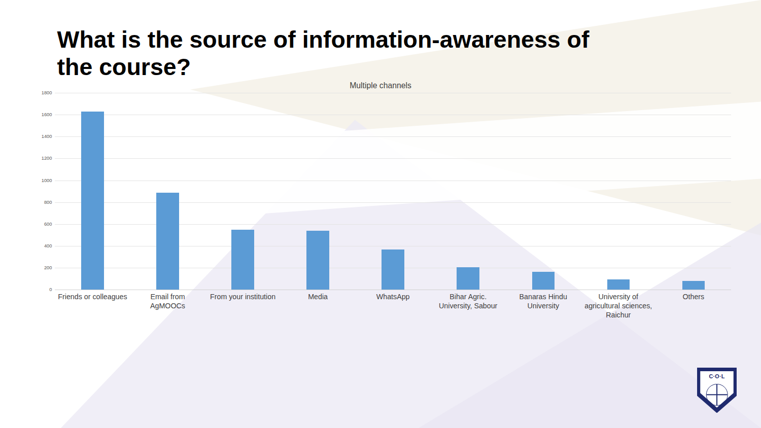What is the source of information-awareness of the course?
Multiple channels
1800
1600
1400
1200
1000
800
600
400
200
0
Friends or colleagues
Email from AgMOOCs
From your institution
Media
WhatsApp
Bihar Agric. University, Sabour
Banaras Hindu University
University of agricultural sciences, Raichur
Others
C·O·L